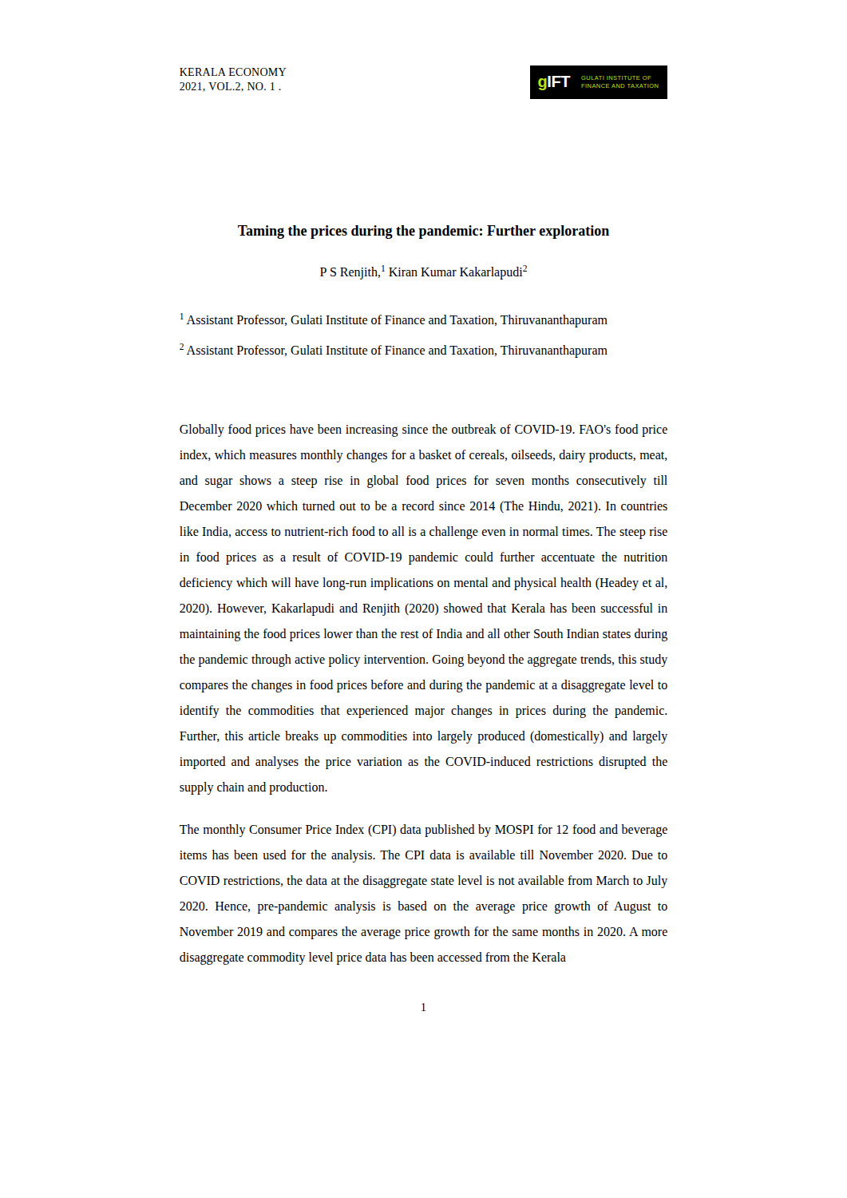KERALA ECONOMY
2021, VOL.2, NO. 1 .
gIFT
Gulati Institute of Finance and Taxation
Taming the prices during the pandemic: Further exploration
P S Renjith,1 Kiran Kumar Kakarlapudi2
1 Assistant Professor, Gulati Institute of Finance and Taxation, Thiruvananthapuram
2 Assistant Professor, Gulati Institute of Finance and Taxation, Thiruvananthapuram
Globally food prices have been increasing since the outbreak of COVID-19. FAO's food price index, which measures monthly changes for a basket of cereals, oilseeds, dairy products, meat, and sugar shows a steep rise in global food prices for seven months consecutively till December 2020 which turned out to be a record since 2014 (The Hindu, 2021). In countries like India, access to nutrient-rich food to all is a challenge even in normal times. The steep rise in food prices as a result of COVID-19 pandemic could further accentuate the nutrition deficiency which will have long-run implications on mental and physical health (Headey et al, 2020). However, Kakarlapudi and Renjith (2020) showed that Kerala has been successful in maintaining the food prices lower than the rest of India and all other South Indian states during the pandemic through active policy intervention. Going beyond the aggregate trends, this study compares the changes in food prices before and during the pandemic at a disaggregate level to identify the commodities that experienced major changes in prices during the pandemic. Further, this article breaks up commodities into largely produced (domestically) and largely imported and analyses the price variation as the COVID-induced restrictions disrupted the supply chain and production.
The monthly Consumer Price Index (CPI) data published by MOSPI for 12 food and beverage items has been used for the analysis. The CPI data is available till November 2020. Due to COVID restrictions, the data at the disaggregate state level is not available from March to July 2020. Hence, pre-pandemic analysis is based on the average price growth of August to November 2019 and compares the average price growth for the same months in 2020. A more disaggregate commodity level price data has been accessed from the Kerala
1